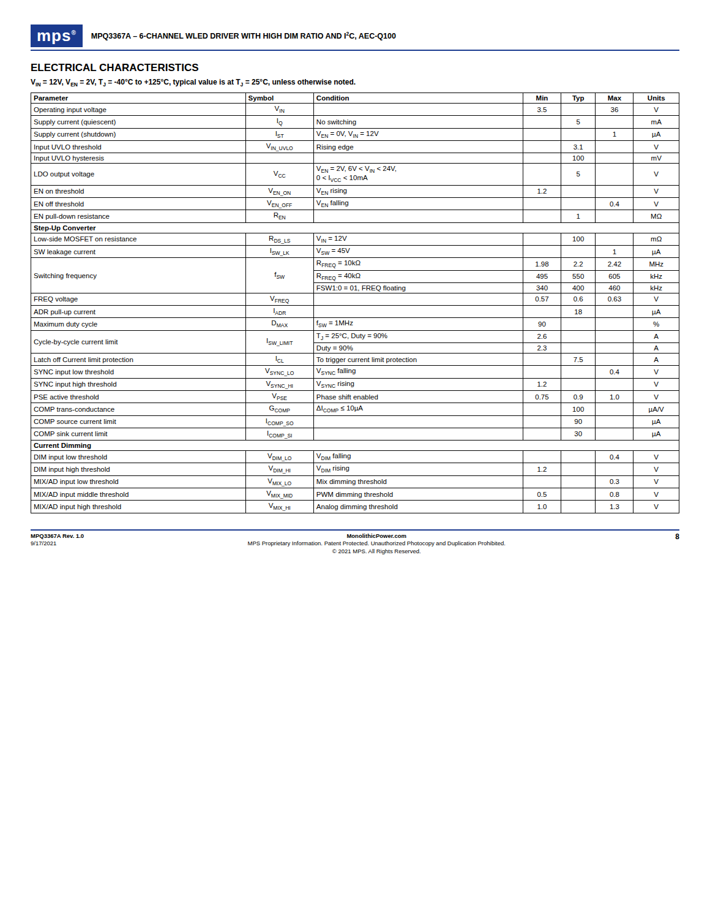mps®
MPQ3367A – 6-CHANNEL WLED DRIVER WITH HIGH DIM RATIO AND I2C, AEC-Q100
ELECTRICAL CHARACTERISTICS
VIN = 12V, VEN = 2V, TJ = -40°C to +125°C, typical value is at TJ = 25°C, unless otherwise noted.
| Parameter | Symbol | Condition | Min | Typ | Max | Units |
| --- | --- | --- | --- | --- | --- | --- |
| Operating input voltage | V IN | | 3.5 | | 36 | V |
| Supply current (quiescent) | I Q | No switching | | 5 | | mA |
| Supply current (shutdown) | I ST | V EN = 0V, V IN = 12V | | | 1 | µA |
| Input UVLO threshold | V IN_UVLO | Rising edge | | 3.1 | | V |
| Input UVLO hysteresis | | | | 100 | | mV |
| LDO output voltage | V CC | V EN = 2V, 6V < V IN < 24V, 0 < I VCC < 10mA | | 5 | | V |
| EN on threshold | V EN_ON | V EN rising | 1.2 | | | V |
| EN off threshold | V EN_OFF | V EN falling | | | 0.4 | V |
| EN pull-down resistance | R EN | | | 1 | | MΩ |
| Step-Up Converter |
| Low-side MOSFET on resistance | R DS_LS | V IN = 12V | | 100 | | mΩ |
| SW leakage current | I SW_LK | V SW = 45V | | | 1 | µA |
| Switching frequency | f SW | R FREQ = 10kΩ | 1.98 | 2.2 | 2.42 | MHz |
| R FREQ = 40kΩ | 495 | 550 | 605 | kHz |
| FSW1:0 = 01, FREQ floating | 340 | 400 | 460 | kHz |
| FREQ voltage | V FREQ | | 0.57 | 0.6 | 0.63 | V |
| ADR pull-up current | I ADR | | | 18 | | µA |
| Maximum duty cycle | D MAX | f SW = 1MHz | 90 | | | % |
| Cycle-by-cycle current limit | I SW_LIMIT | T J = 25°C, Duty = 90% | 2.6 | | | A |
| Duty = 90% | 2.3 | | | A |
| Latch off Current limit protection | I CL | To trigger current limit protection | | 7.5 | | A |
| SYNC input low threshold | V SYNC_LO | V SYNC falling | | | 0.4 | V |
| SYNC input high threshold | V SYNC_HI | V SYNC rising | 1.2 | | | V |
| PSE active threshold | V PSE | Phase shift enabled | 0.75 | 0.9 | 1.0 | V |
| COMP trans-conductance | G COMP | ΔI COMP ≤ 10µA | | 100 | | µA/V |
| COMP source current limit | I COMP_SO | | | 90 | | µA |
| COMP sink current limit | I COMP_SI | | | 30 | | µA |
| Current Dimming |
| DIM input low threshold | V DIM_LO | V DIM falling | | | 0.4 | V |
| DIM input high threshold | V DIM_HI | V DIM rising | 1.2 | | | V |
| MIX/AD input low threshold | V MIX_LO | Mix dimming threshold | | | 0.3 | V |
| MIX/AD input middle threshold | V MIX_MID | PWM dimming threshold | 0.5 | | 0.8 | V |
| MIX/AD input high threshold | V MIX_HI | Analog dimming threshold | 1.0 | | 1.3 | V |
MPQ3367A Rev. 1.0
9/17/2021
MonolithicPower.com
MPS Proprietary Information. Patent Protected. Unauthorized Photocopy and Duplication Prohibited.
© 2021 MPS. All Rights Reserved.
8